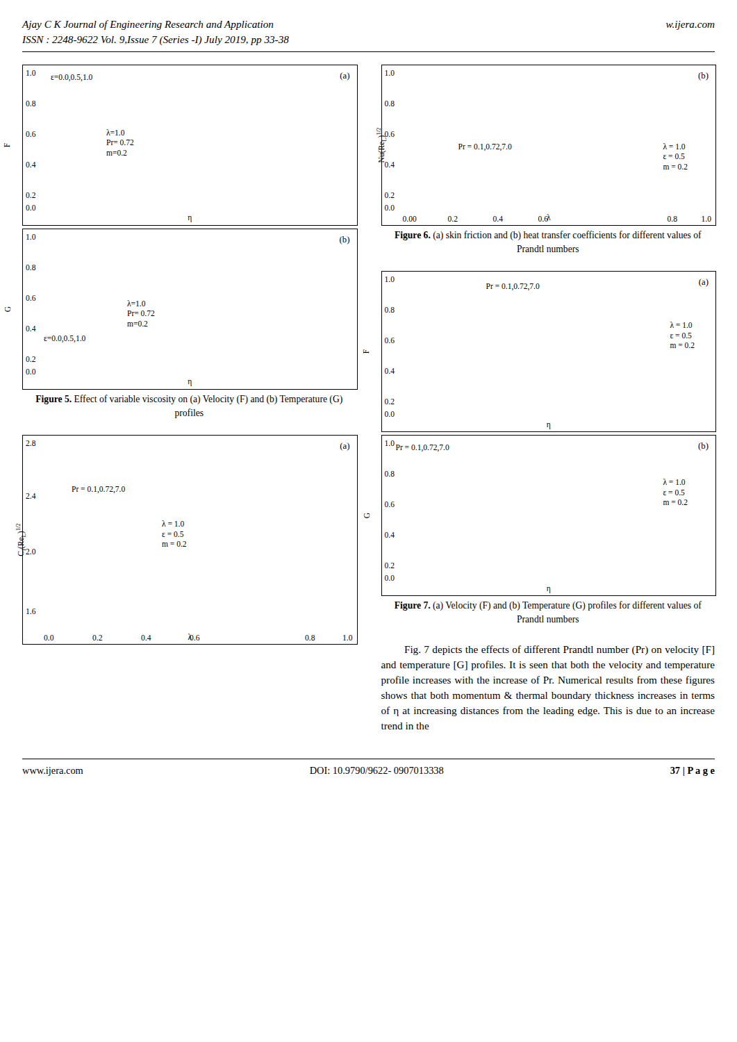Ajay C K Journal of Engineering Research and Application
ISSN : 2248-9622 Vol. 9,Issue 7 (Series -I) July 2019, pp 33-38
w.ijera.com
(a) F η ε=0.0,0.5,1.0 λ=1.0
Pr= 0.72
m=0.2 1.0 0.8 0.6 0.4 0.2 0.0
(b) G η λ=1.0
Pr= 0.72
m=0.2 ε=0.0,0.5,1.0 1.0 0.8 0.6 0.4 0.2 0.0
Figure 5. Effect of variable viscosity on (a) Velocity (F) and (b) Temperature (G) profiles
(a) Cf(ReL)1/2 λ Pr = 0.1,0.72,7.0 λ = 1.0
ε = 0.5
m = 0.2 2.8 2.4 2.0 1.6 0.0 0.2 0.4 0.6 0.8 1.0
(b) Nu(ReL)1/2 λ Pr = 0.1,0.72,7.0 λ = 1.0
ε = 0.5
m = 0.2 1.0 0.8 0.6 0.4 0.2 0.0 0.00 0.2 0.4 0.6 0.8 1.0
Figure 6. (a) skin friction and (b) heat transfer coefficients for different values of Prandtl numbers
(a) F Pr = 0.1,0.72,7.0 λ = 1.0
ε = 0.5
m = 0.2 1.0 0.8 0.6 0.4 0.2 0.0 η
(b) G Pr = 0.1,0.72,7.0 λ = 1.0
ε = 0.5
m = 0.2 1.0 0.8 0.6 0.4 0.2 0.0 η
Figure 7. (a) Velocity (F) and (b) Temperature (G) profiles for different values of Prandtl numbers
Fig. 7 depicts the effects of different Prandtl number (Pr) on velocity [F] and temperature [G] profiles. It is seen that both the velocity and temperature profile increases with the increase of Pr. Numerical results from these figures shows that both momentum & thermal boundary thickness increases in terms of η at increasing distances from the leading edge. This is due to an increase trend in the
www.ijera.com
DOI: 10.9790/9622- 0907013338
37 | P a g e